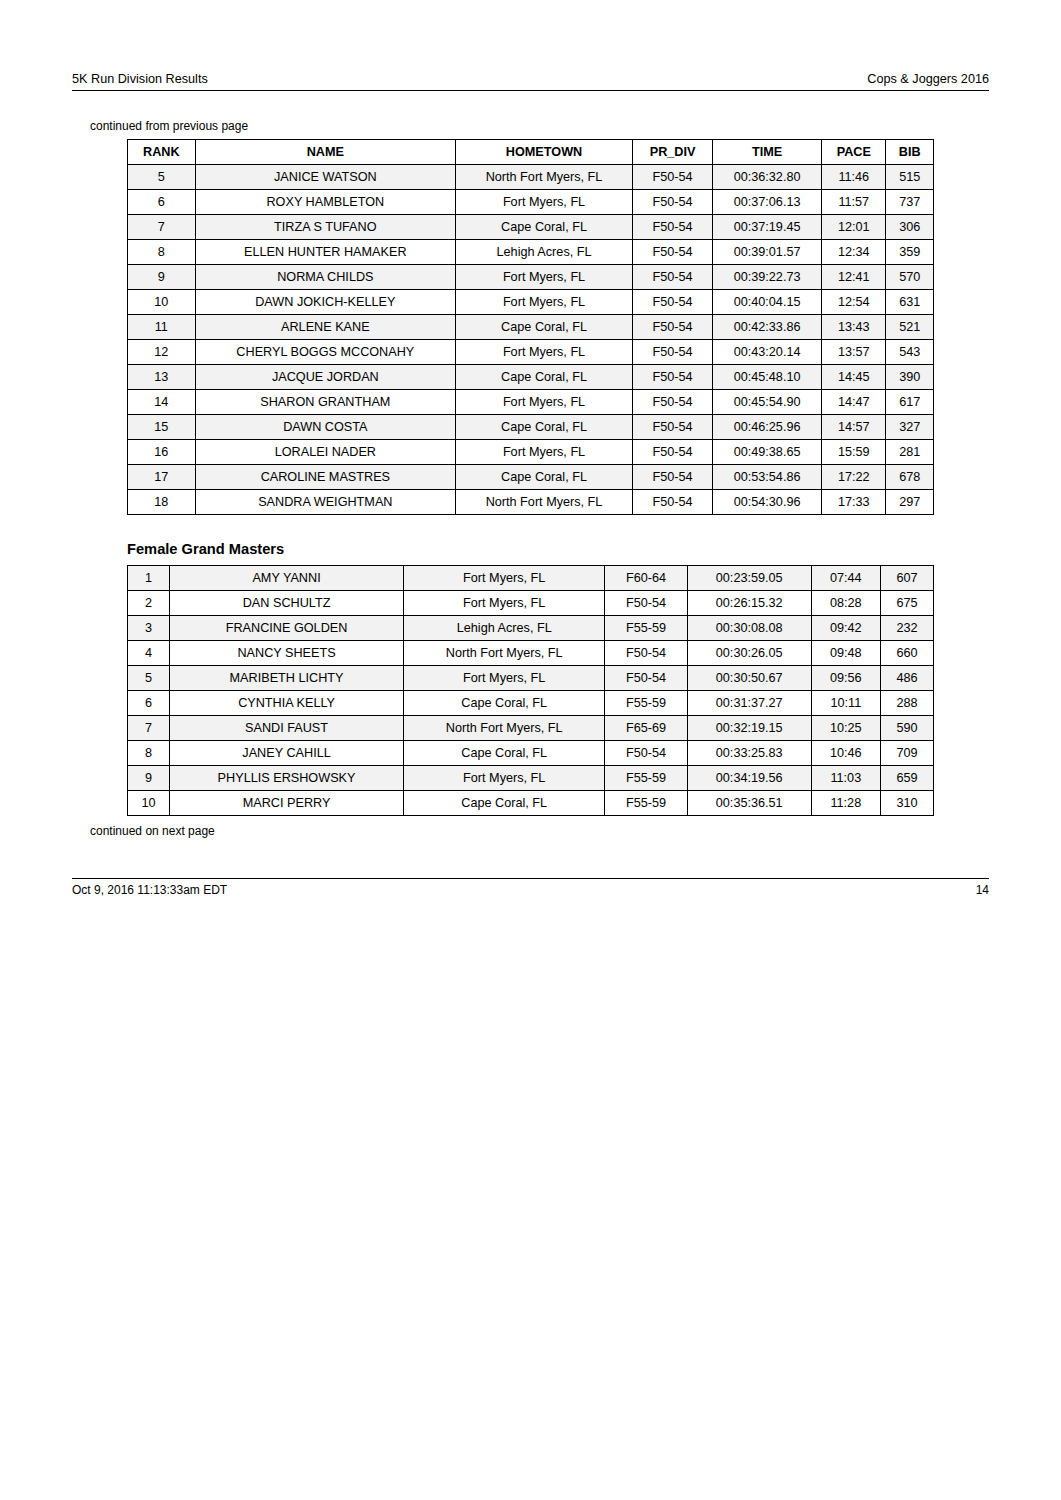5K Run Division Results Cops & Joggers 2016
continued from previous page
| RANK | NAME | HOMETOWN | PR_DIV | TIME | PACE | BIB |
| --- | --- | --- | --- | --- | --- | --- |
| 5 | JANICE WATSON | North Fort Myers, FL | F50-54 | 00:36:32.80 | 11:46 | 515 |
| 6 | ROXY HAMBLETON | Fort Myers, FL | F50-54 | 00:37:06.13 | 11:57 | 737 |
| 7 | TIRZA S TUFANO | Cape Coral, FL | F50-54 | 00:37:19.45 | 12:01 | 306 |
| 8 | ELLEN HUNTER HAMAKER | Lehigh Acres, FL | F50-54 | 00:39:01.57 | 12:34 | 359 |
| 9 | NORMA CHILDS | Fort Myers, FL | F50-54 | 00:39:22.73 | 12:41 | 570 |
| 10 | DAWN JOKICH-KELLEY | Fort Myers, FL | F50-54 | 00:40:04.15 | 12:54 | 631 |
| 11 | ARLENE KANE | Cape Coral, FL | F50-54 | 00:42:33.86 | 13:43 | 521 |
| 12 | CHERYL BOGGS MCCONAHY | Fort Myers, FL | F50-54 | 00:43:20.14 | 13:57 | 543 |
| 13 | JACQUE JORDAN | Cape Coral, FL | F50-54 | 00:45:48.10 | 14:45 | 390 |
| 14 | SHARON GRANTHAM | Fort Myers, FL | F50-54 | 00:45:54.90 | 14:47 | 617 |
| 15 | DAWN COSTA | Cape Coral, FL | F50-54 | 00:46:25.96 | 14:57 | 327 |
| 16 | LORALEI NADER | Fort Myers, FL | F50-54 | 00:49:38.65 | 15:59 | 281 |
| 17 | CAROLINE MASTRES | Cape Coral, FL | F50-54 | 00:53:54.86 | 17:22 | 678 |
| 18 | SANDRA WEIGHTMAN | North Fort Myers, FL | F50-54 | 00:54:30.96 | 17:33 | 297 |
Female Grand Masters
| 1 | AMY YANNI | Fort Myers, FL | F60-64 | 00:23:59.05 | 07:44 | 607 |
| 2 | DAN SCHULTZ | Fort Myers, FL | F50-54 | 00:26:15.32 | 08:28 | 675 |
| 3 | FRANCINE GOLDEN | Lehigh Acres, FL | F55-59 | 00:30:08.08 | 09:42 | 232 |
| 4 | NANCY SHEETS | North Fort Myers, FL | F50-54 | 00:30:26.05 | 09:48 | 660 |
| 5 | MARIBETH LICHTY | Fort Myers, FL | F50-54 | 00:30:50.67 | 09:56 | 486 |
| 6 | CYNTHIA KELLY | Cape Coral, FL | F55-59 | 00:31:37.27 | 10:11 | 288 |
| 7 | SANDI FAUST | North Fort Myers, FL | F65-69 | 00:32:19.15 | 10:25 | 590 |
| 8 | JANEY CAHILL | Cape Coral, FL | F50-54 | 00:33:25.83 | 10:46 | 709 |
| 9 | PHYLLIS ERSHOWSKY | Fort Myers, FL | F55-59 | 00:34:19.56 | 11:03 | 659 |
| 10 | MARCI PERRY | Cape Coral, FL | F55-59 | 00:35:36.51 | 11:28 | 310 |
continued on next page
Oct 9, 2016 11:13:33am EDT 14